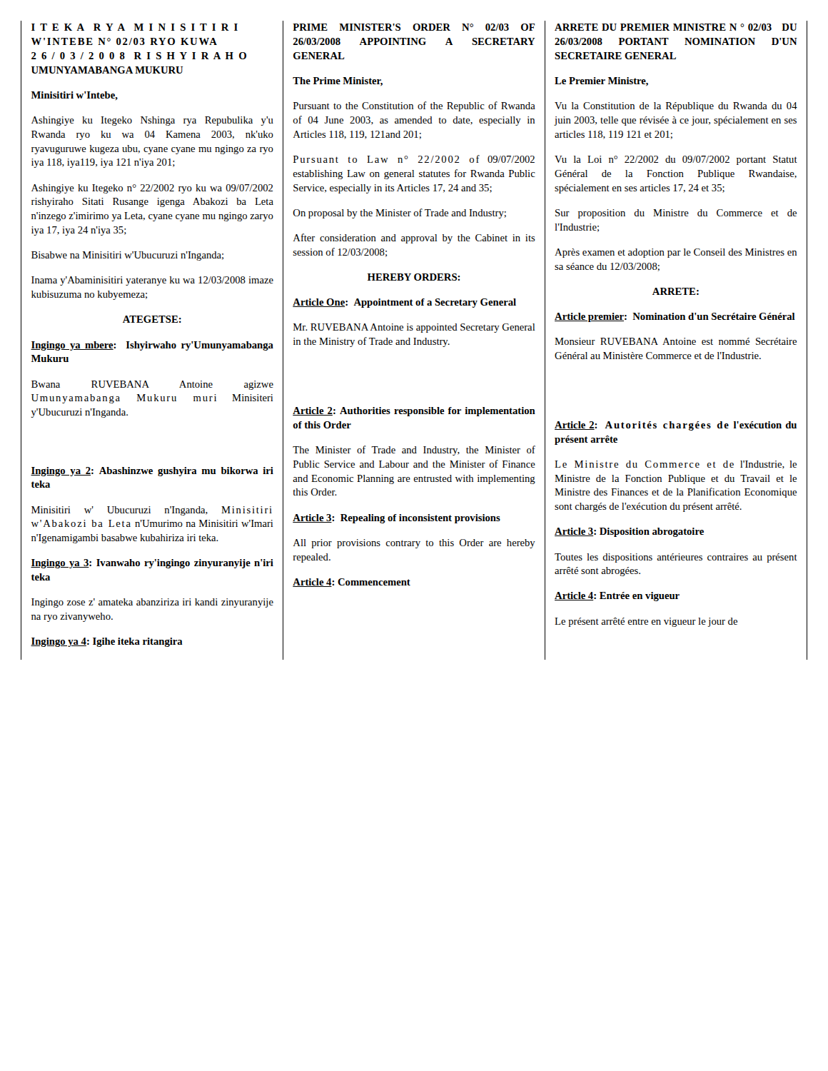| I T E K A R Y A M I N I S I T I R I W'INTEBE N° 02/03 RYO KUWA 2 6 / 0 3 / 2 0 0 8 R I S H Y I R A H O UMUNYAMABANGA MUKURU Minisitiri w'Intebe, Ashingiye ku Itegeko Nshinga rya Repubulika y'u Rwanda ryo ku wa 04 Kamena 2003, nk'uko ryavuguruwe kugeza ubu, cyane cyane mu ngingo za ryo iya 118, iya119, iya 121 n'iya 201; Ashingiye ku Itegeko n° 22/2002 ryo ku wa 09/07/2002 rishyiraho Sitati Rusange igenga Abakozi ba Leta n'inzego z'imirimo ya Leta, cyane cyane mu ngingo zaryo iya 17, iya 24 n'iya 35; Bisabwe na Minisitiri w'Ubucuruzi n'Inganda; Inama y'Abaminisitiri yateranye ku wa 12/03/2008 imaze kubisuzuma no kubyemeza; ATEGETSE: Ingingo ya mbere : Ishyirwaho ry'Umunyamabanga Mukuru Bwana RUVEBANA Antoine agizwe Umunyamabanga Mukuru muri Minisiteri y'Ubucuruzi n'Inganda. Ingingo ya 2 : Abashinzwe gushyira mu bikorwa iri teka Minisitiri w' Ubucuruzi n'Inganda, Minisitiri w'Abakozi ba Leta n'Umurimo na Minisitiri w'Imari n'Igenamigambi basabwe kubahiriza iri teka. Ingingo ya 3 : Ivanwaho ry'ingingo zinyuranyije n'iri teka Ingingo zose z' amateka abanziriza iri kandi zinyuranyije na ryo zivanyweho. Ingingo ya 4 : Igihe iteka ritangira | PRIME MINISTER'S ORDER N° 02/03 OF 26/03/2008 APPOINTING A SECRETARY GENERAL The Prime Minister, Pursuant to the Constitution of the Republic of Rwanda of 04 June 2003, as amended to date, especially in Articles 118, 119, 121and 201; Pursuant to Law n° 22/2002 of 09/07/2002 establishing Law on general statutes for Rwanda Public Service, especially in its Articles 17, 24 and 35; On proposal by the Minister of Trade and Industry; After consideration and approval by the Cabinet in its session of 12/03/2008; HEREBY ORDERS: Article One : Appointment of a Secretary General Mr. RUVEBANA Antoine is appointed Secretary General in the Ministry of Trade and Industry. Article 2 : Authorities responsible for implementation of this Order The Minister of Trade and Industry, the Minister of Public Service and Labour and the Minister of Finance and Economic Planning are entrusted with implementing this Order. Article 3 : Repealing of inconsistent provisions All prior provisions contrary to this Order are hereby repealed. Article 4 : Commencement | ARRETE DU PREMIER MINISTRE N ° 02/03 DU 26/03/2008 PORTANT NOMINATION D'UN SECRETAIRE GENERAL Le Premier Ministre, Vu la Constitution de la République du Rwanda du 04 juin 2003, telle que révisée à ce jour, spécialement en ses articles 118, 119 121 et 201; Vu la Loi n° 22/2002 du 09/07/2002 portant Statut Général de la Fonction Publique Rwandaise, spécialement en ses articles 17, 24 et 35; Sur proposition du Ministre du Commerce et de l'Industrie; Après examen et adoption par le Conseil des Ministres en sa séance du 12/03/2008; ARRETE: Article premier : Nomination d'un Secrétaire Général Monsieur RUVEBANA Antoine est nommé Secrétaire Général au Ministère Commerce et de l'Industrie. Article 2 : Autorités chargées de l'exécution du présent arrête Le Ministre du Commerce et de l'Industrie, le Ministre de la Fonction Publique et du Travail et le Ministre des Finances et de la Planification Economique sont chargés de l'exécution du présent arrêté. Article 3 : Disposition abrogatoire Toutes les dispositions antérieures contraires au présent arrêté sont abrogées. Article 4 : Entrée en vigueur Le présent arrêté entre en vigueur le jour de |